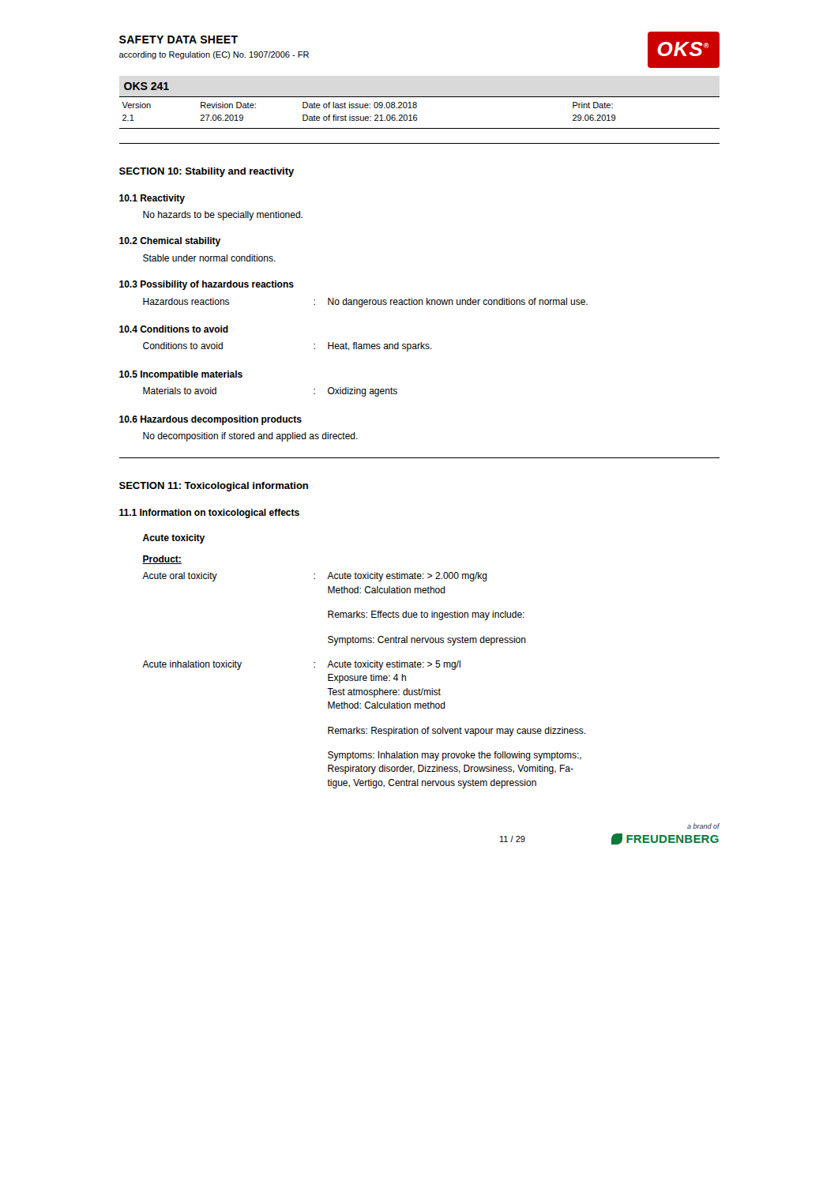SAFETY DATA SHEET
according to Regulation (EC) No. 1907/2006 - FR
OKS®
OKS 241
| Version 2.1 | Revision Date: 27.06.2019 | Date of last issue: 09.08.2018 Date of first issue: 21.06.2016 | Print Date: 29.06.2019 |
SECTION 10: Stability and reactivity
10.1 Reactivity
No hazards to be specially mentioned.
10.2 Chemical stability
Stable under normal conditions.
10.3 Possibility of hazardous reactions
| Hazardous reactions | : | No dangerous reaction known under conditions of normal use. |
10.4 Conditions to avoid
| Conditions to avoid | : | Heat, flames and sparks. |
10.5 Incompatible materials
| Materials to avoid | : | Oxidizing agents |
10.6 Hazardous decomposition products
No decomposition if stored and applied as directed.
SECTION 11: Toxicological information
11.1 Information on toxicological effects
Acute toxicity
Product:
| Acute oral toxicity | : | Acute toxicity estimate: > 2.000 mg/kg Method: Calculation method |
| | | Remarks: Effects due to ingestion may include: |
| | | Symptoms: Central nervous system depression |
| Acute inhalation toxicity | : | Acute toxicity estimate: > 5 mg/l Exposure time: 4 h Test atmosphere: dust/mist Method: Calculation method |
| | | Remarks: Respiration of solvent vapour may cause dizziness. |
| | | Symptoms: Inhalation may provoke the following symptoms:, Respiratory disorder, Dizziness, Drowsiness, Vomiting, Fa- tigue, Vertigo, Central nervous system depression |
11 / 29
a brand of
FREUDENBERG